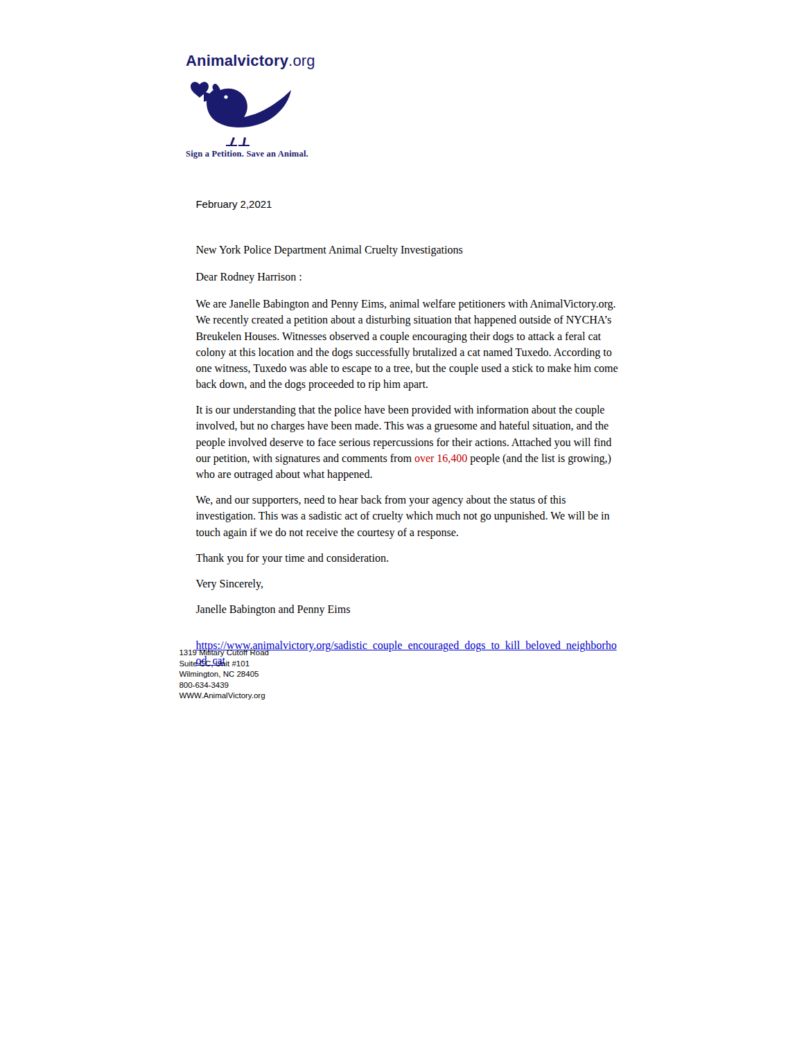Animalvictory.org
Sign a Petition. Save an Animal.
February 2,2021
New York Police Department Animal Cruelty Investigations
Dear Rodney Harrison :
We are Janelle Babington and Penny Eims, animal welfare petitioners with AnimalVictory.org. We recently created a petition about a disturbing situation that happened outside of NYCHA’s Breukelen Houses. Witnesses observed a couple encouraging their dogs to attack a feral cat colony at this location and the dogs successfully brutalized a cat named Tuxedo. According to one witness, Tuxedo was able to escape to a tree, but the couple used a stick to make him come back down, and the dogs proceeded to rip him apart.
It is our understanding that the police have been provided with information about the couple involved, but no charges have been made. This was a gruesome and hateful situation, and the people involved deserve to face serious repercussions for their actions. Attached you will find our petition, with signatures and comments from over 16,400 people (and the list is growing,) who are outraged about what happened.
We, and our supporters, need to hear back from your agency about the status of this investigation. This was a sadistic act of cruelty which much not go unpunished. We will be in touch again if we do not receive the courtesy of a response.
Thank you for your time and consideration.
Very Sincerely,
Janelle Babington and Penny Eims
https://www.animalvictory.org/sadistic_couple_encouraged_dogs_to_kill_beloved_neighborhood_cat
1319 Military Cutoff Road
Suite CC, Unit #101
Wilmington, NC 28405
800-634-3439
WWW.AnimalVictory.org